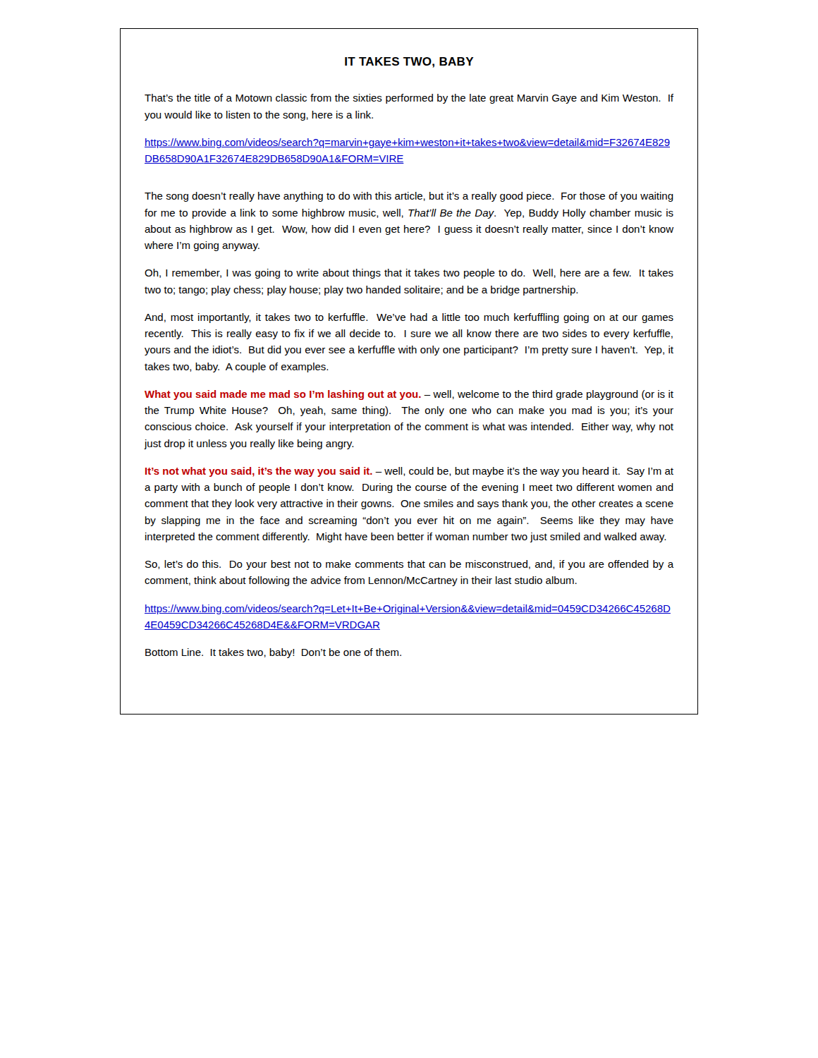IT TAKES TWO, BABY
That’s the title of a Motown classic from the sixties performed by the late great Marvin Gaye and Kim Weston. If you would like to listen to the song, here is a link.
https://www.bing.com/videos/search?q=marvin+gaye+kim+weston+it+takes+two&view=detail&mid=F32674E829DB658D90A1F32674E829DB658D90A1&FORM=VIRE
The song doesn’t really have anything to do with this article, but it’s a really good piece. For those of you waiting for me to provide a link to some highbrow music, well, That’ll Be the Day. Yep, Buddy Holly chamber music is about as highbrow as I get. Wow, how did I even get here? I guess it doesn’t really matter, since I don’t know where I’m going anyway.
Oh, I remember, I was going to write about things that it takes two people to do. Well, here are a few. It takes two to; tango; play chess; play house; play two handed solitaire; and be a bridge partnership.
And, most importantly, it takes two to kerfuffle. We’ve had a little too much kerfuffling going on at our games recently. This is really easy to fix if we all decide to. I sure we all know there are two sides to every kerfuffle, yours and the idiot’s. But did you ever see a kerfuffle with only one participant? I’m pretty sure I haven’t. Yep, it takes two, baby. A couple of examples.
What you said made me mad so I’m lashing out at you. – well, welcome to the third grade playground (or is it the Trump White House? Oh, yeah, same thing). The only one who can make you mad is you; it’s your conscious choice. Ask yourself if your interpretation of the comment is what was intended. Either way, why not just drop it unless you really like being angry.
It’s not what you said, it’s the way you said it. – well, could be, but maybe it’s the way you heard it. Say I’m at a party with a bunch of people I don’t know. During the course of the evening I meet two different women and comment that they look very attractive in their gowns. One smiles and says thank you, the other creates a scene by slapping me in the face and screaming “don’t you ever hit on me again”. Seems like they may have interpreted the comment differently. Might have been better if woman number two just smiled and walked away.
So, let’s do this. Do your best not to make comments that can be misconstrued, and, if you are offended by a comment, think about following the advice from Lennon/McCartney in their last studio album.
https://www.bing.com/videos/search?q=Let+It+Be+Original+Version&&view=detail&mid=0459CD34266C45268D4E0459CD34266C45268D4E&&FORM=VRDGAR
Bottom Line. It takes two, baby! Don’t be one of them.